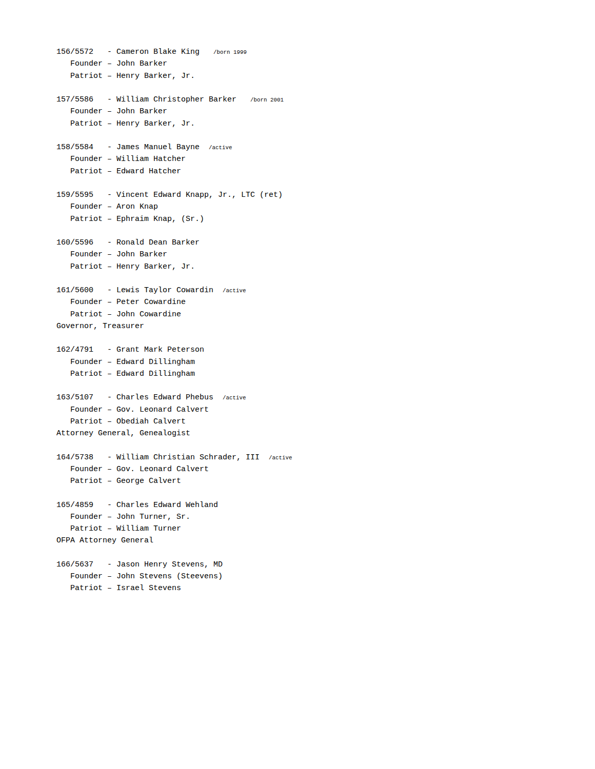156/5572 - Cameron Blake King /born 1999 Founder – John Barker Patriot – Henry Barker, Jr.
157/5586 - William Christopher Barker /born 2001 Founder – John Barker Patriot – Henry Barker, Jr.
158/5584 - James Manuel Bayne /active Founder – William Hatcher Patriot – Edward Hatcher
159/5595 - Vincent Edward Knapp, Jr., LTC (ret) Founder – Aron Knap Patriot – Ephraim Knap, (Sr.)
160/5596 - Ronald Dean Barker Founder – John Barker Patriot – Henry Barker, Jr.
161/5600 - Lewis Taylor Cowardin /active Founder – Peter Cowardine Patriot – John Cowardine Governor, Treasurer
162/4791 - Grant Mark Peterson Founder – Edward Dillingham Patriot – Edward Dillingham
163/5107 - Charles Edward Phebus /active Founder – Gov. Leonard Calvert Patriot – Obediah Calvert Attorney General, Genealogist
164/5738 - William Christian Schrader, III /active Founder – Gov. Leonard Calvert Patriot – George Calvert
165/4859 - Charles Edward Wehland Founder – John Turner, Sr. Patriot – William Turner OFPA Attorney General
166/5637 - Jason Henry Stevens, MD Founder – John Stevens (Steevens) Patriot – Israel Stevens